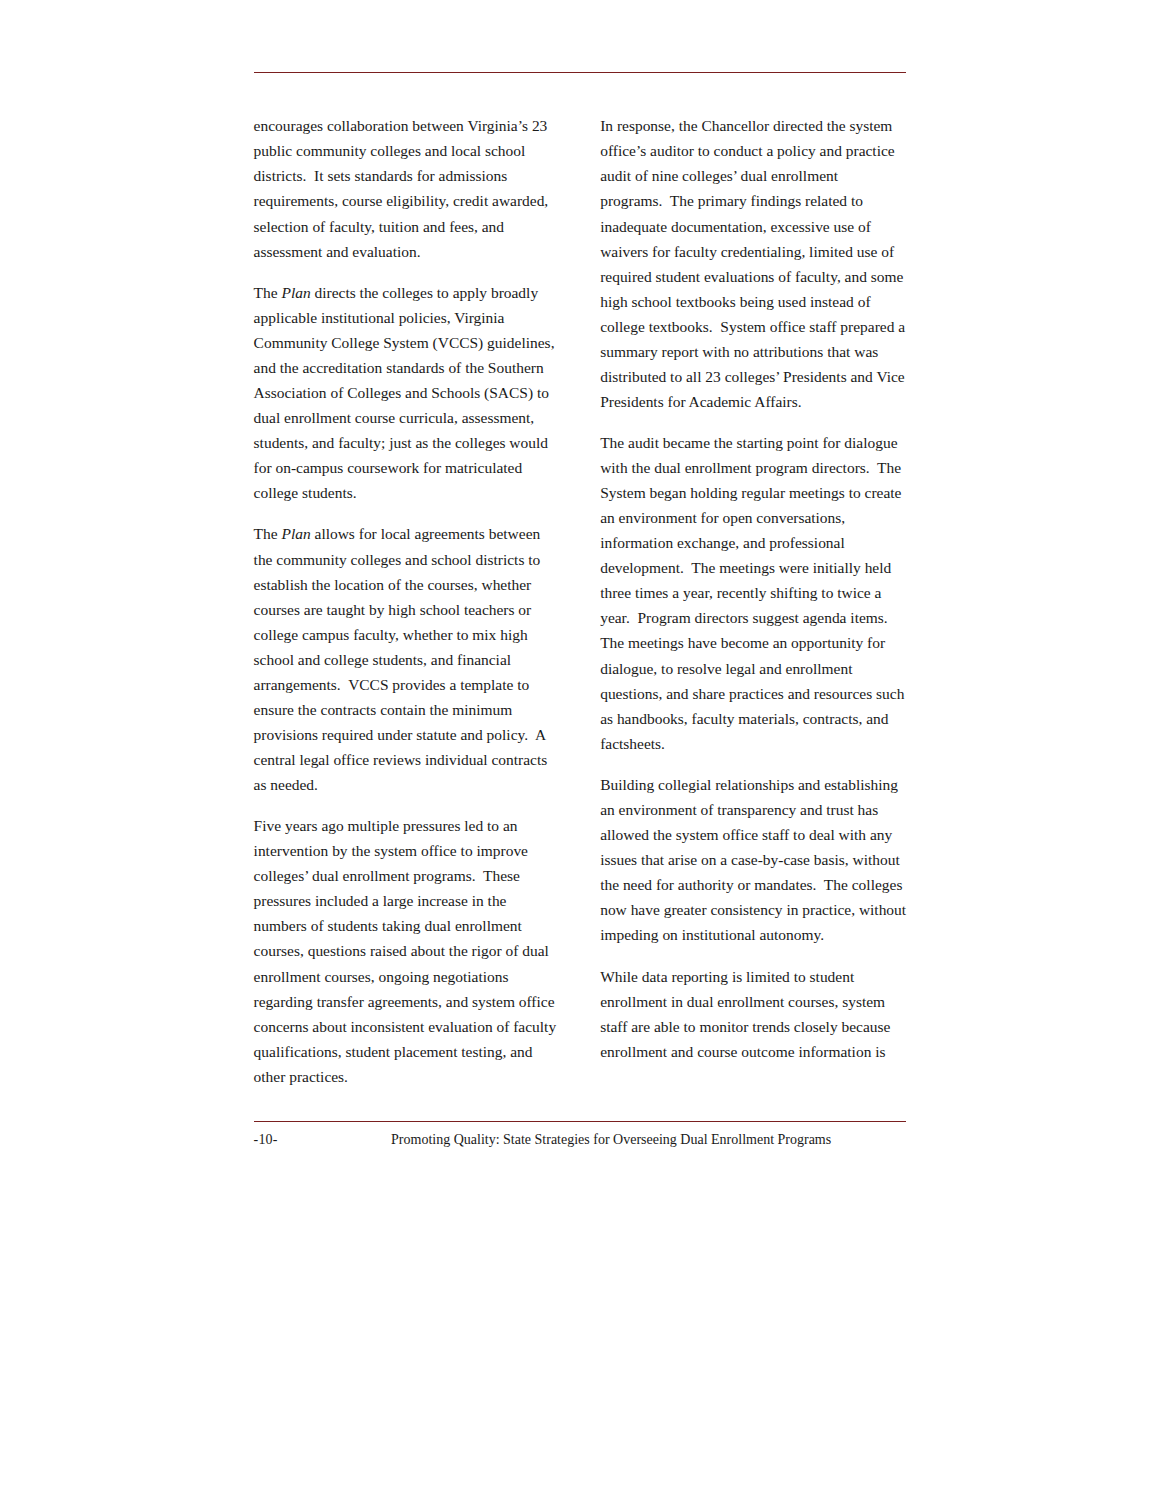encourages collaboration between Virginia’s 23 public community colleges and local school districts. It sets standards for admissions requirements, course eligibility, credit awarded, selection of faculty, tuition and fees, and assessment and evaluation.
The Plan directs the colleges to apply broadly applicable institutional policies, Virginia Community College System (VCCS) guidelines, and the accreditation standards of the Southern Association of Colleges and Schools (SACS) to dual enrollment course curricula, assessment, students, and faculty; just as the colleges would for on-campus coursework for matriculated college students.
The Plan allows for local agreements between the community colleges and school districts to establish the location of the courses, whether courses are taught by high school teachers or college campus faculty, whether to mix high school and college students, and financial arrangements. VCCS provides a template to ensure the contracts contain the minimum provisions required under statute and policy. A central legal office reviews individual contracts as needed.
Five years ago multiple pressures led to an intervention by the system office to improve colleges’ dual enrollment programs. These pressures included a large increase in the numbers of students taking dual enrollment courses, questions raised about the rigor of dual enrollment courses, ongoing negotiations regarding transfer agreements, and system office concerns about inconsistent evaluation of faculty qualifications, student placement testing, and other practices.
In response, the Chancellor directed the system office’s auditor to conduct a policy and practice audit of nine colleges’ dual enrollment programs. The primary findings related to inadequate documentation, excessive use of waivers for faculty credentialing, limited use of required student evaluations of faculty, and some high school textbooks being used instead of college textbooks. System office staff prepared a summary report with no attributions that was distributed to all 23 colleges’ Presidents and Vice Presidents for Academic Affairs.
The audit became the starting point for dialogue with the dual enrollment program directors. The System began holding regular meetings to create an environment for open conversations, information exchange, and professional development. The meetings were initially held three times a year, recently shifting to twice a year. Program directors suggest agenda items. The meetings have become an opportunity for dialogue, to resolve legal and enrollment questions, and share practices and resources such as handbooks, faculty materials, contracts, and factsheets.
Building collegial relationships and establishing an environment of transparency and trust has allowed the system office staff to deal with any issues that arise on a case-by-case basis, without the need for authority or mandates. The colleges now have greater consistency in practice, without impeding on institutional autonomy.
While data reporting is limited to student enrollment in dual enrollment courses, system staff are able to monitor trends closely because enrollment and course outcome information is
-10- Promoting Quality: State Strategies for Overseeing Dual Enrollment Programs